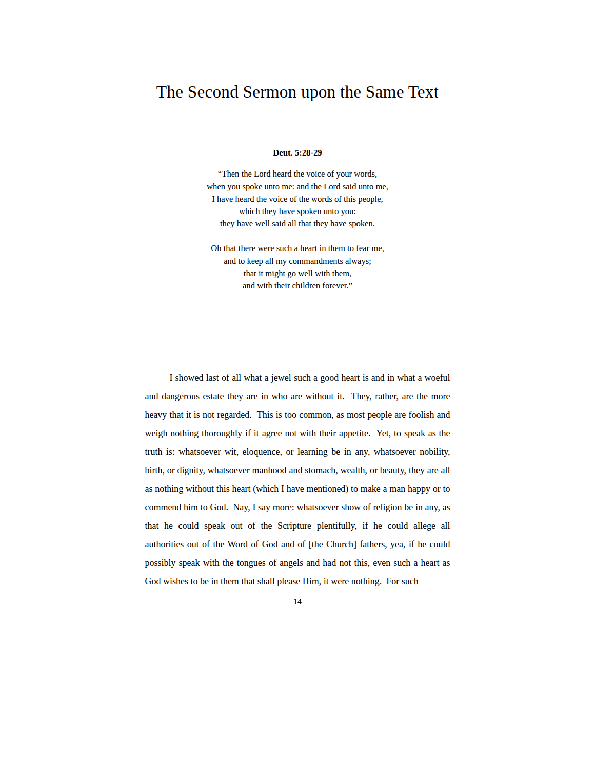The Second Sermon upon the Same Text
Deut. 5:28-29
“Then the Lord heard the voice of your words,
when you spoke unto me: and the Lord said unto me,
I have heard the voice of the words of this people,
which they have spoken unto you:
they have well said all that they have spoken.
Oh that there were such a heart in them to fear me,
and to keep all my commandments always;
that it might go well with them,
and with their children forever.”
I showed last of all what a jewel such a good heart is and in what a woeful and dangerous estate they are in who are without it. They, rather, are the more heavy that it is not regarded. This is too common, as most people are foolish and weigh nothing thoroughly if it agree not with their appetite. Yet, to speak as the truth is: whatsoever wit, eloquence, or learning be in any, whatsoever nobility, birth, or dignity, whatsoever manhood and stomach, wealth, or beauty, they are all as nothing without this heart (which I have mentioned) to make a man happy or to commend him to God. Nay, I say more: whatsoever show of religion be in any, as that he could speak out of the Scripture plentifully, if he could allege all authorities out of the Word of God and of [the Church] fathers, yea, if he could possibly speak with the tongues of angels and had not this, even such a heart as God wishes to be in them that shall please Him, it were nothing. For such
14